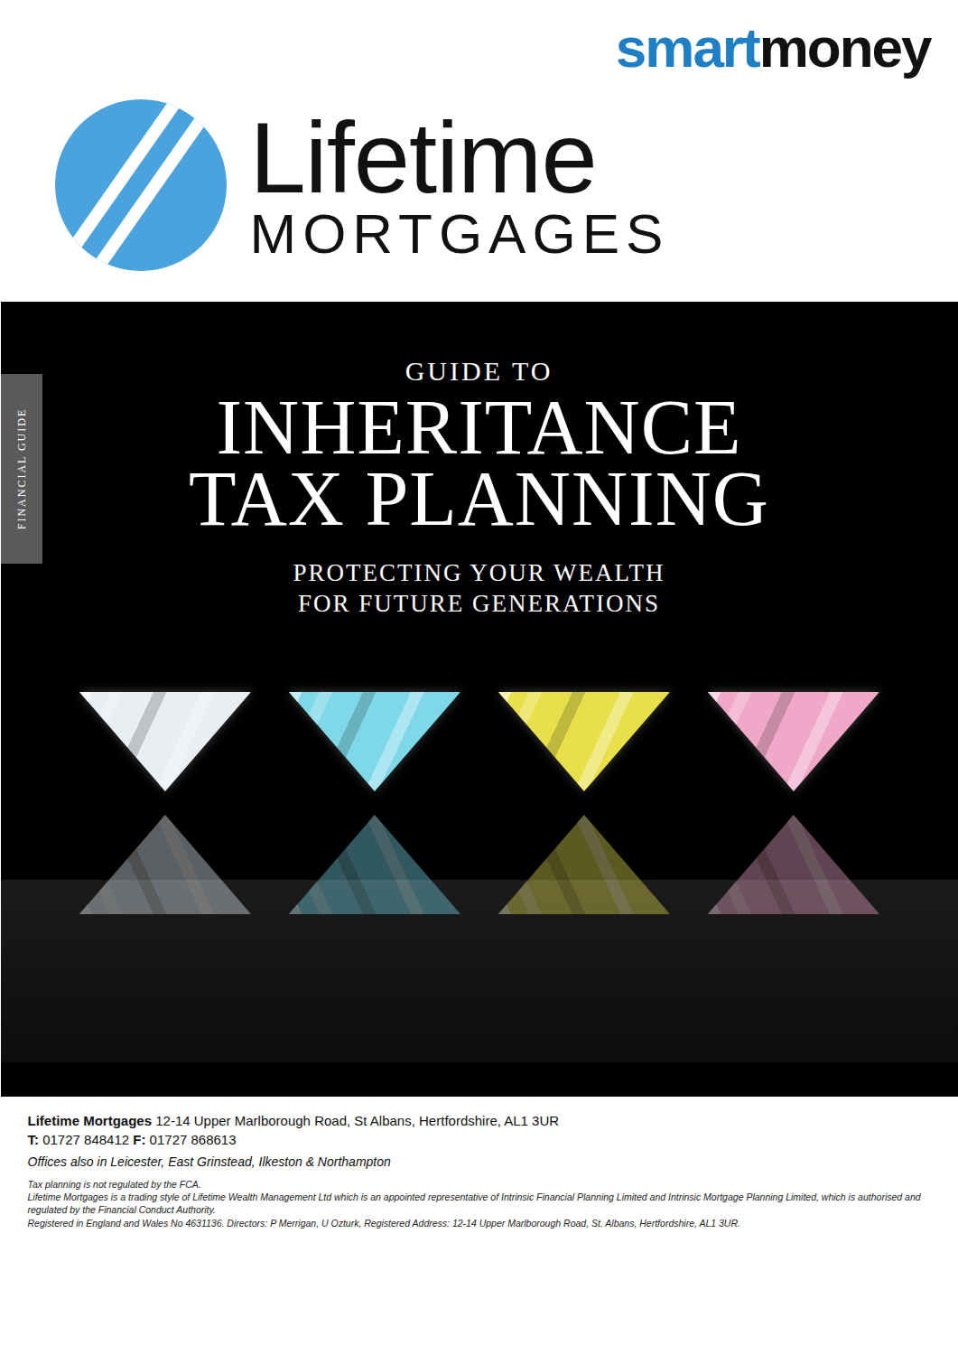smart money
Lifetime MORTGAGES
FINANCIAL GUIDE
GUIDE TO
INHERITANCE
TAX PLANNING
PROTECTING YOUR WEALTH
FOR FUTURE GENERATIONS
Lifetime Mortgages 12-14 Upper Marlborough Road, St Albans, Hertfordshire, AL1 3UR
T: 01727 848412 F: 01727 868613
Offices also in Leicester, East Grinstead, Ilkeston & Northampton
Tax planning is not regulated by the FCA.
Lifetime Mortgages is a trading style of Lifetime Wealth Management Ltd which is an appointed representative of Intrinsic Financial Planning Limited and Intrinsic Mortgage Planning Limited, which is authorised and regulated by the Financial Conduct Authority.
Registered in England and Wales No 4631136. Directors: P Merrigan, U Ozturk, Registered Address: 12-14 Upper Marlborough Road, St. Albans, Hertfordshire, AL1 3UR.